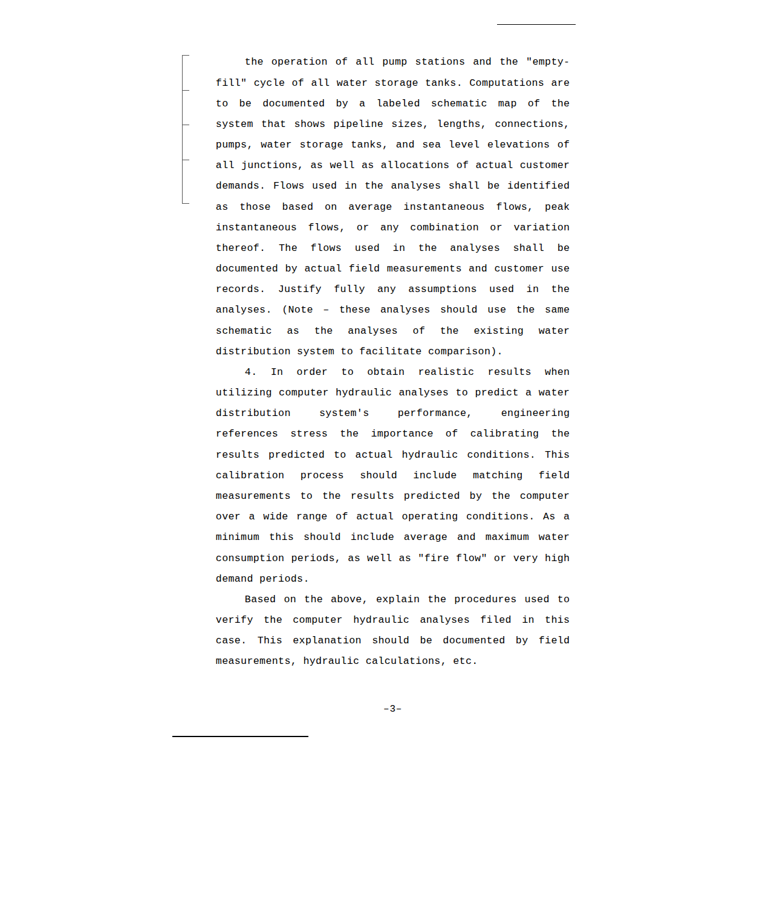the operation of all pump stations and the "empty-fill" cycle of all water storage tanks. Computations are to be documented by a labeled schematic map of the system that shows pipeline sizes, lengths, connections, pumps, water storage tanks, and sea level elevations of all junctions, as well as allocations of actual customer demands. Flows used in the analyses shall be identified as those based on average instantaneous flows, peak instantaneous flows, or any combination or variation thereof. The flows used in the analyses shall be documented by actual field measurements and customer use records. Justify fully any assumptions used in the analyses. (Note – these analyses should use the same schematic as the analyses of the existing water distribution system to facilitate comparison).
4. In order to obtain realistic results when utilizing computer hydraulic analyses to predict a water distribution system's performance, engineering references stress the importance of calibrating the results predicted to actual hydraulic conditions. This calibration process should include matching field measurements to the results predicted by the computer over a wide range of actual operating conditions. As a minimum this should include average and maximum water consumption periods, as well as "fire flow" or very high demand periods.
Based on the above, explain the procedures used to verify the computer hydraulic analyses filed in this case. This explanation should be documented by field measurements, hydraulic calculations, etc.
–3–